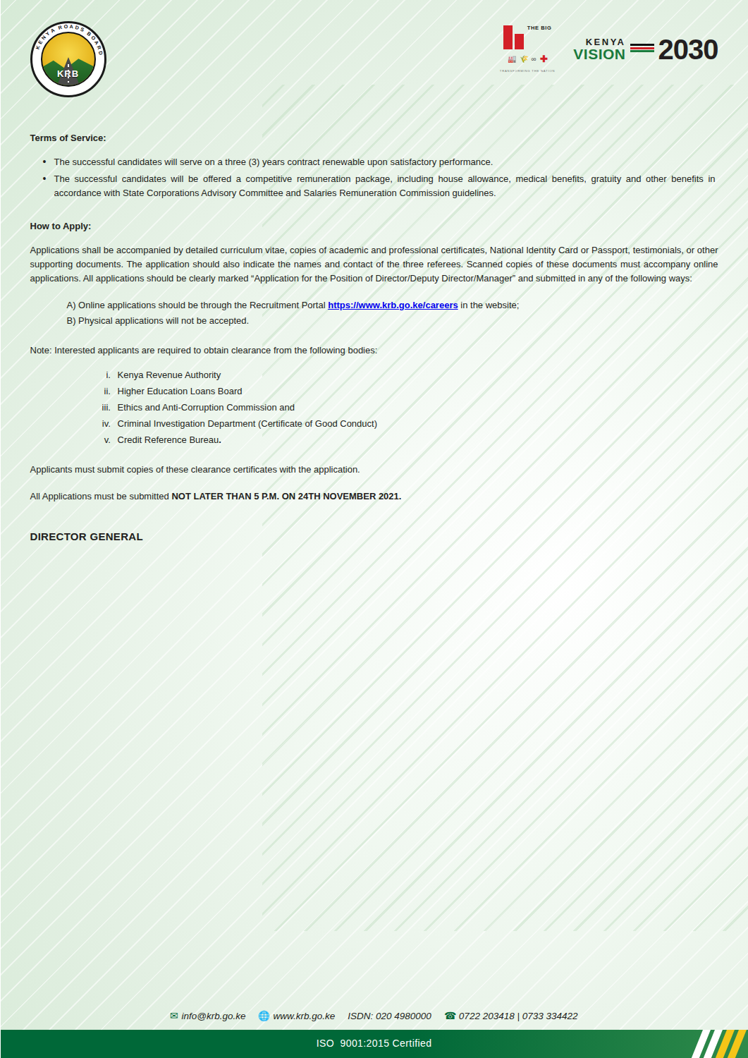K E N Y A R O A D S B O A R D
KRB
THE BIG
🏭 🌾 ∞ ✚
Transforming the Nation
KENYA
VISION
2030
Terms of Service:
The successful candidates will serve on a three (3) years contract renewable upon satisfactory performance.
The successful candidates will be offered a competitive remuneration package, including house allowance, medical benefits, gratuity and other benefits in accordance with State Corporations Advisory Committee and Salaries Remuneration Commission guidelines.
How to Apply:
Applications shall be accompanied by detailed curriculum vitae, copies of academic and professional certificates, National Identity Card or Passport, testimonials, or other supporting documents. The application should also indicate the names and contact of the three referees. Scanned copies of these documents must accompany online applications. All applications should be clearly marked “Application for the Position of Director/Deputy Director/Manager” and submitted in any of the following ways:
A) Online applications should be through the Recruitment Portal https://www.krb.go.ke/careers in the website;
B) Physical applications will not be accepted.
Note: Interested applicants are required to obtain clearance from the following bodies:
Kenya Revenue Authority
Higher Education Loans Board
Ethics and Anti-Corruption Commission and
Criminal Investigation Department (Certificate of Good Conduct)
Credit Reference Bureau.
Applicants must submit copies of these clearance certificates with the application.
All Applications must be submitted NOT LATER THAN 5 P.M. ON 24TH NOVEMBER 2021.
DIRECTOR GENERAL
✉info@krb.go.ke 🌐www.krb.go.ke ISDN: 020 4980000 ☎0722 203418 | 0733 334422
ISO 9001:2015 Certified